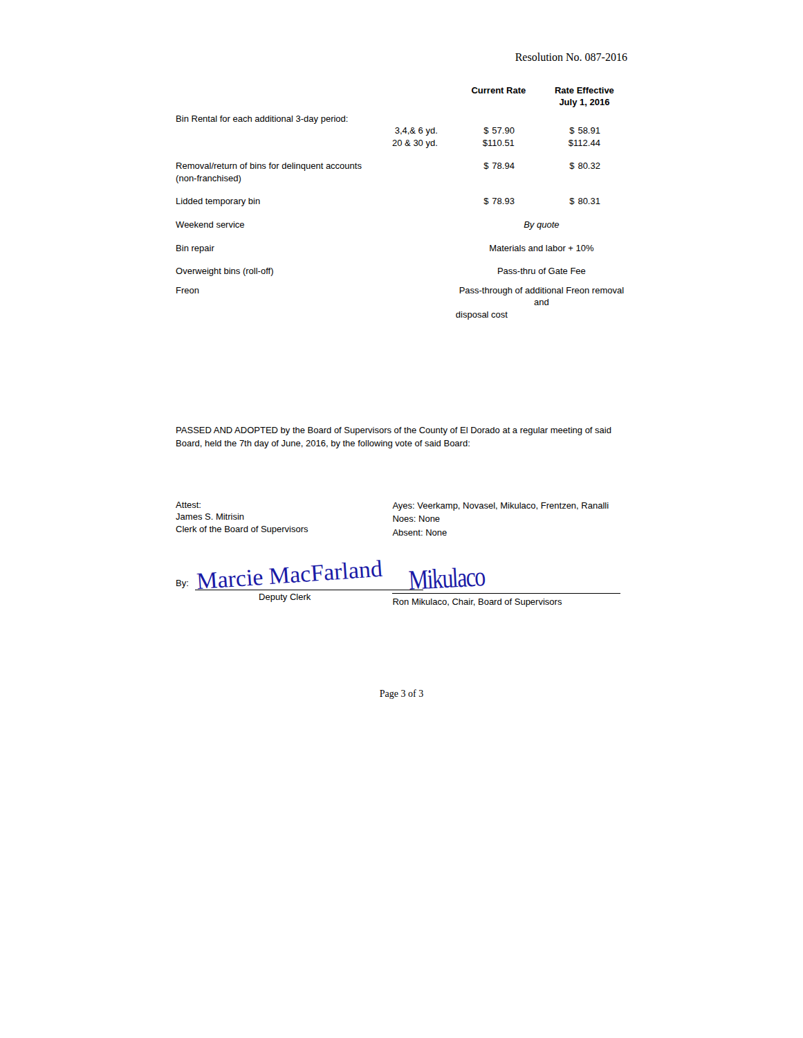Resolution No. 087-2016
| | | Current Rate | Rate Effective July 1, 2016 |
| Bin Rental for each additional 3-day period: | | | |
| | 3,4,& 6 yd. | $ 57.90 | $ 58.91 |
| | 20 & 30 yd. | $110.51 | $112.44 |
| Removal/return of bins for delinquent accounts (non-franchised) | | $ 78.94 | $ 80.32 |
| Lidded temporary bin | | $ 78.93 | $ 80.31 |
| Weekend service | | By quote |
| Bin repair | | Materials and labor + 10% |
| Overweight bins (roll-off) | | Pass-thru of Gate Fee |
| Freon | | Pass-through of additional Freon removal and disposal cost |
PASSED AND ADOPTED by the Board of Supervisors of the County of El Dorado at a regular meeting of said Board, held the 7th day of June, 2016, by the following vote of said Board:
Attest:
James S. Mitrisin
Clerk of the Board of Supervisors
By: Marcie MacFarland Deputy Clerk
Ayes: Veerkamp, Novasel, Mikulaco, Frentzen, Ranalli
Noes: None
Absent: None
Mikulaco Ron Mikulaco, Chair, Board of Supervisors
Page 3 of 3